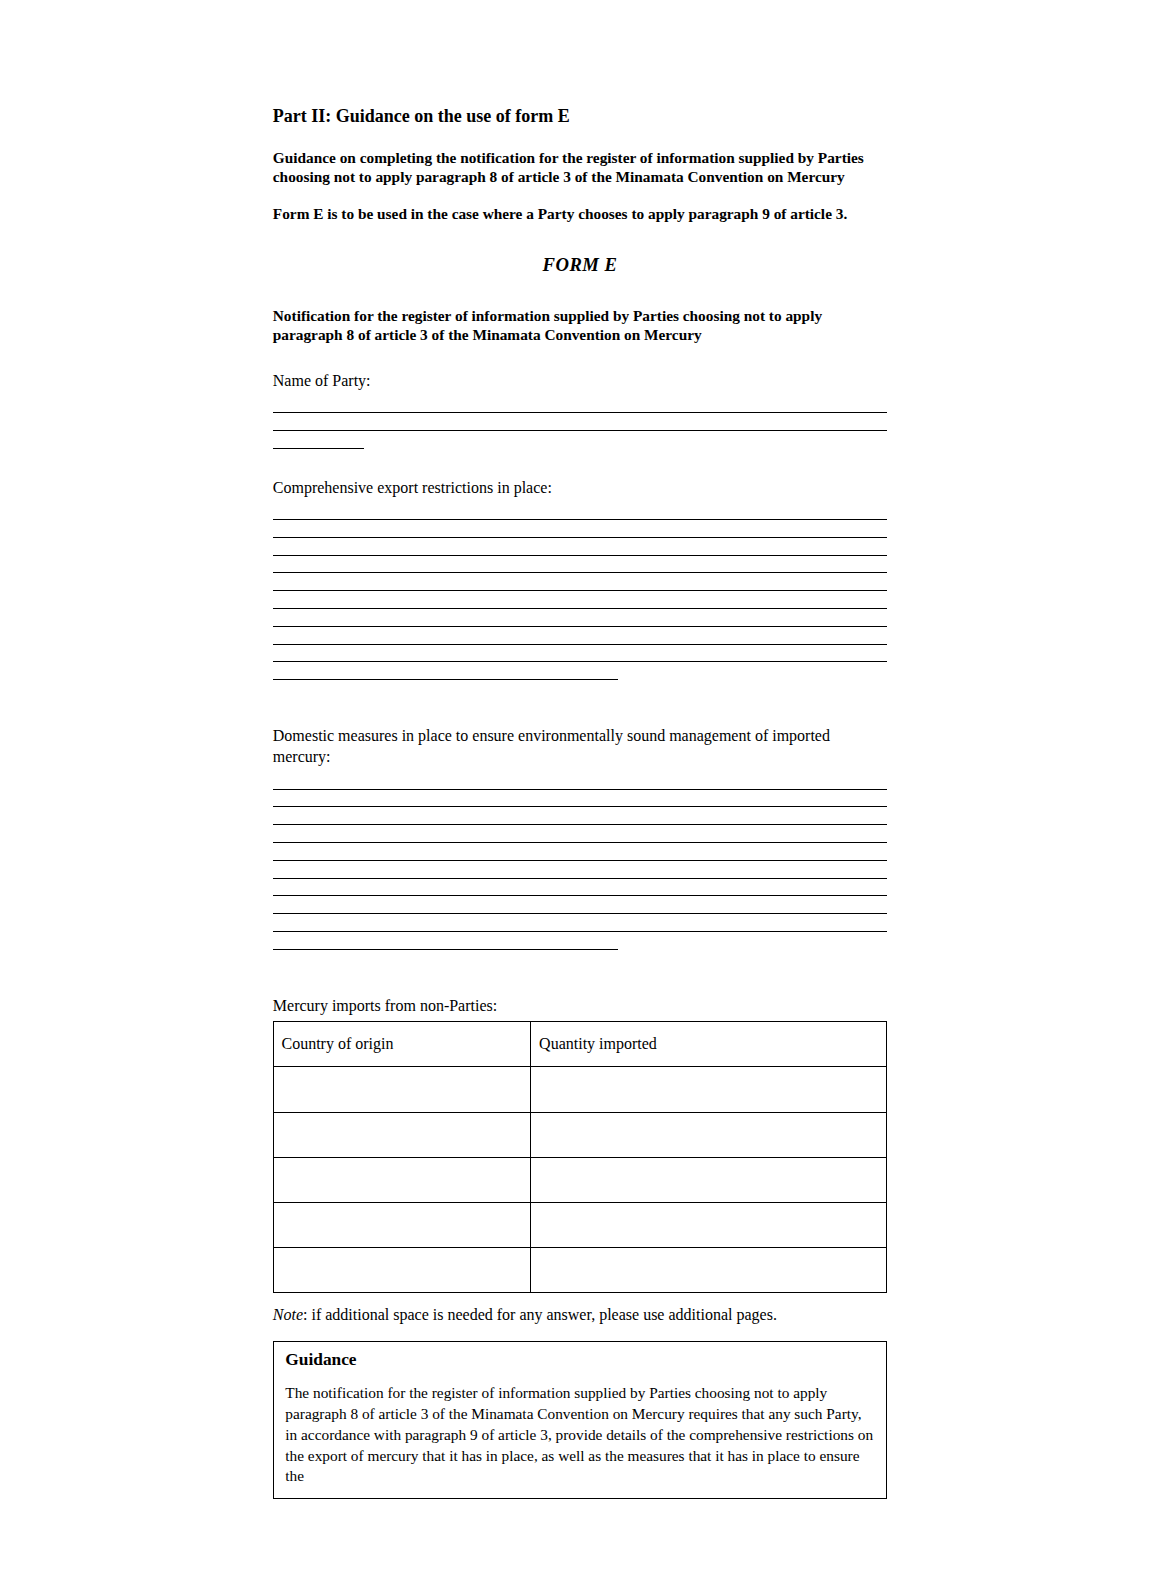Part II: Guidance on the use of form E
Guidance on completing the notification for the register of information supplied by Parties choosing not to apply paragraph 8 of article 3 of the Minamata Convention on Mercury
Form E is to be used in the case where a Party chooses to apply paragraph 9 of article 3.
FORM E
Notification for the register of information supplied by Parties choosing not to apply paragraph 8 of article 3 of the Minamata Convention on Mercury
Name of Party:
Comprehensive export restrictions in place:
Domestic measures in place to ensure environmentally sound management of imported mercury:
Mercury imports from non-Parties:
| Country of origin | Quantity imported |
Note: if additional space is needed for any answer, please use additional pages.
Guidance
The notification for the register of information supplied by Parties choosing not to apply paragraph 8 of article 3 of the Minamata Convention on Mercury requires that any such Party, in accordance with paragraph 9 of article 3, provide details of the comprehensive restrictions on the export of mercury that it has in place, as well as the measures that it has in place to ensure the